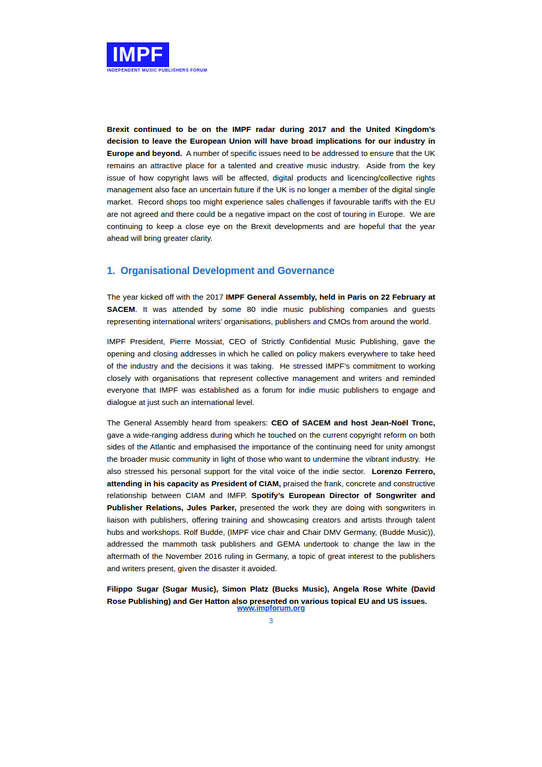IMPF
INDEPENDENT MUSIC PUBLISHERS FORUM
Brexit continued to be on the IMPF radar during 2017 and the United Kingdom’s decision to leave the European Union will have broad implications for our industry in Europe and beyond. A number of specific issues need to be addressed to ensure that the UK remains an attractive place for a talented and creative music industry. Aside from the key issue of how copyright laws will be affected, digital products and licencing/collective rights management also face an uncertain future if the UK is no longer a member of the digital single market. Record shops too might experience sales challenges if favourable tariffs with the EU are not agreed and there could be a negative impact on the cost of touring in Europe. We are continuing to keep a close eye on the Brexit developments and are hopeful that the year ahead will bring greater clarity.
1. Organisational Development and Governance
The year kicked off with the 2017 IMPF General Assembly, held in Paris on 22 February at SACEM. It was attended by some 80 indie music publishing companies and guests representing international writers’ organisations, publishers and CMOs from around the world.
IMPF President, Pierre Mossiat, CEO of Strictly Confidential Music Publishing, gave the opening and closing addresses in which he called on policy makers everywhere to take heed of the industry and the decisions it was taking. He stressed IMPF’s commitment to working closely with organisations that represent collective management and writers and reminded everyone that IMPF was established as a forum for indie music publishers to engage and dialogue at just such an international level.
The General Assembly heard from speakers: CEO of SACEM and host Jean-Noël Tronc, gave a wide-ranging address during which he touched on the current copyright reform on both sides of the Atlantic and emphasised the importance of the continuing need for unity amongst the broader music community in light of those who want to undermine the vibrant industry. He also stressed his personal support for the vital voice of the indie sector. Lorenzo Ferrero, attending in his capacity as President of CIAM, praised the frank, concrete and constructive relationship between CIAM and IMFP. Spotify’s European Director of Songwriter and Publisher Relations, Jules Parker, presented the work they are doing with songwriters in liaison with publishers, offering training and showcasing creators and artists through talent hubs and workshops. Rolf Budde, (IMPF vice chair and Chair DMV Germany, (Budde Music)), addressed the mammoth task publishers and GEMA undertook to change the law in the aftermath of the November 2016 ruling in Germany, a topic of great interest to the publishers and writers present, given the disaster it avoided.
Filippo Sugar (Sugar Music), Simon Platz (Bucks Music), Angela Rose White (David Rose Publishing) and Ger Hatton also presented on various topical EU and US issues.
www.impforum.org
3